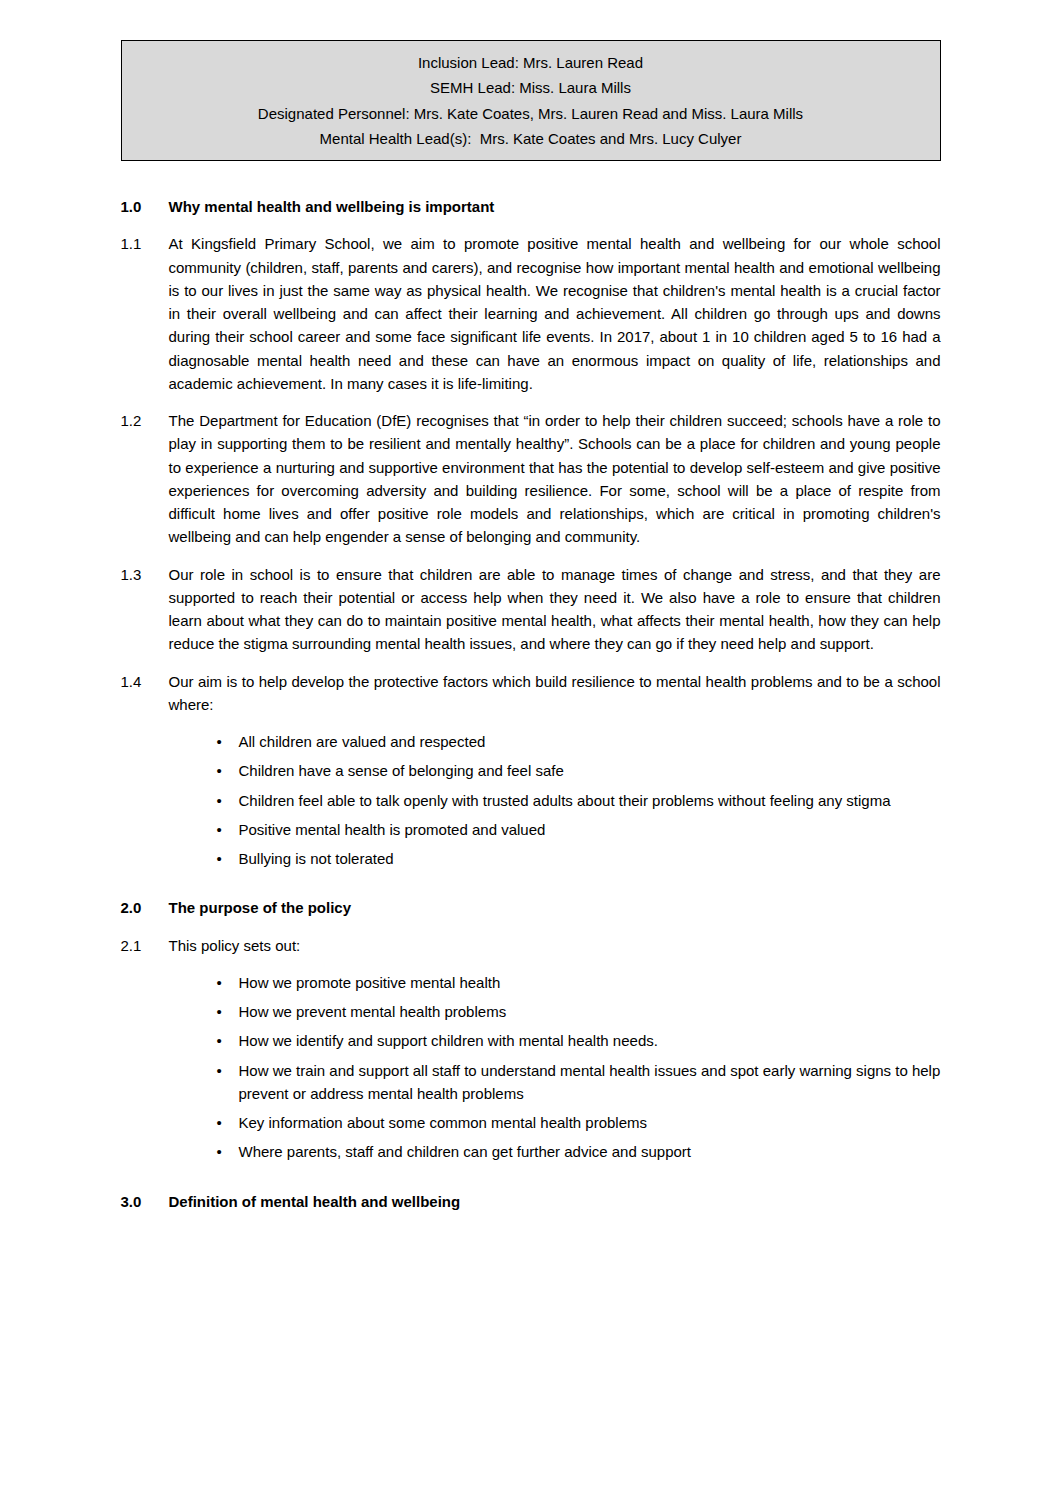Inclusion Lead: Mrs. Lauren Read
SEMH Lead: Miss. Laura Mills
Designated Personnel: Mrs. Kate Coates, Mrs. Lauren Read and Miss. Laura Mills
Mental Health Lead(s): Mrs. Kate Coates and Mrs. Lucy Culyer
1.0 Why mental health and wellbeing is important
1.1
At Kingsfield Primary School, we aim to promote positive mental health and wellbeing for our whole school community (children, staff, parents and carers), and recognise how important mental health and emotional wellbeing is to our lives in just the same way as physical health. We recognise that children's mental health is a crucial factor in their overall wellbeing and can affect their learning and achievement. All children go through ups and downs during their school career and some face significant life events. In 2017, about 1 in 10 children aged 5 to 16 had a diagnosable mental health need and these can have an enormous impact on quality of life, relationships and academic achievement. In many cases it is life-limiting.
1.2
The Department for Education (DfE) recognises that “in order to help their children succeed; schools have a role to play in supporting them to be resilient and mentally healthy”. Schools can be a place for children and young people to experience a nurturing and supportive environment that has the potential to develop self-esteem and give positive experiences for overcoming adversity and building resilience. For some, school will be a place of respite from difficult home lives and offer positive role models and relationships, which are critical in promoting children's wellbeing and can help engender a sense of belonging and community.
1.3
Our role in school is to ensure that children are able to manage times of change and stress, and that they are supported to reach their potential or access help when they need it. We also have a role to ensure that children learn about what they can do to maintain positive mental health, what affects their mental health, how they can help reduce the stigma surrounding mental health issues, and where they can go if they need help and support.
1.4
Our aim is to help develop the protective factors which build resilience to mental health problems and to be a school where:
All children are valued and respected
Children have a sense of belonging and feel safe
Children feel able to talk openly with trusted adults about their problems without feeling any stigma
Positive mental health is promoted and valued
Bullying is not tolerated
2.0 The purpose of the policy
2.1
This policy sets out:
How we promote positive mental health
How we prevent mental health problems
How we identify and support children with mental health needs.
How we train and support all staff to understand mental health issues and spot early warning signs to help prevent or address mental health problems
Key information about some common mental health problems
Where parents, staff and children can get further advice and support
3.0 Definition of mental health and wellbeing